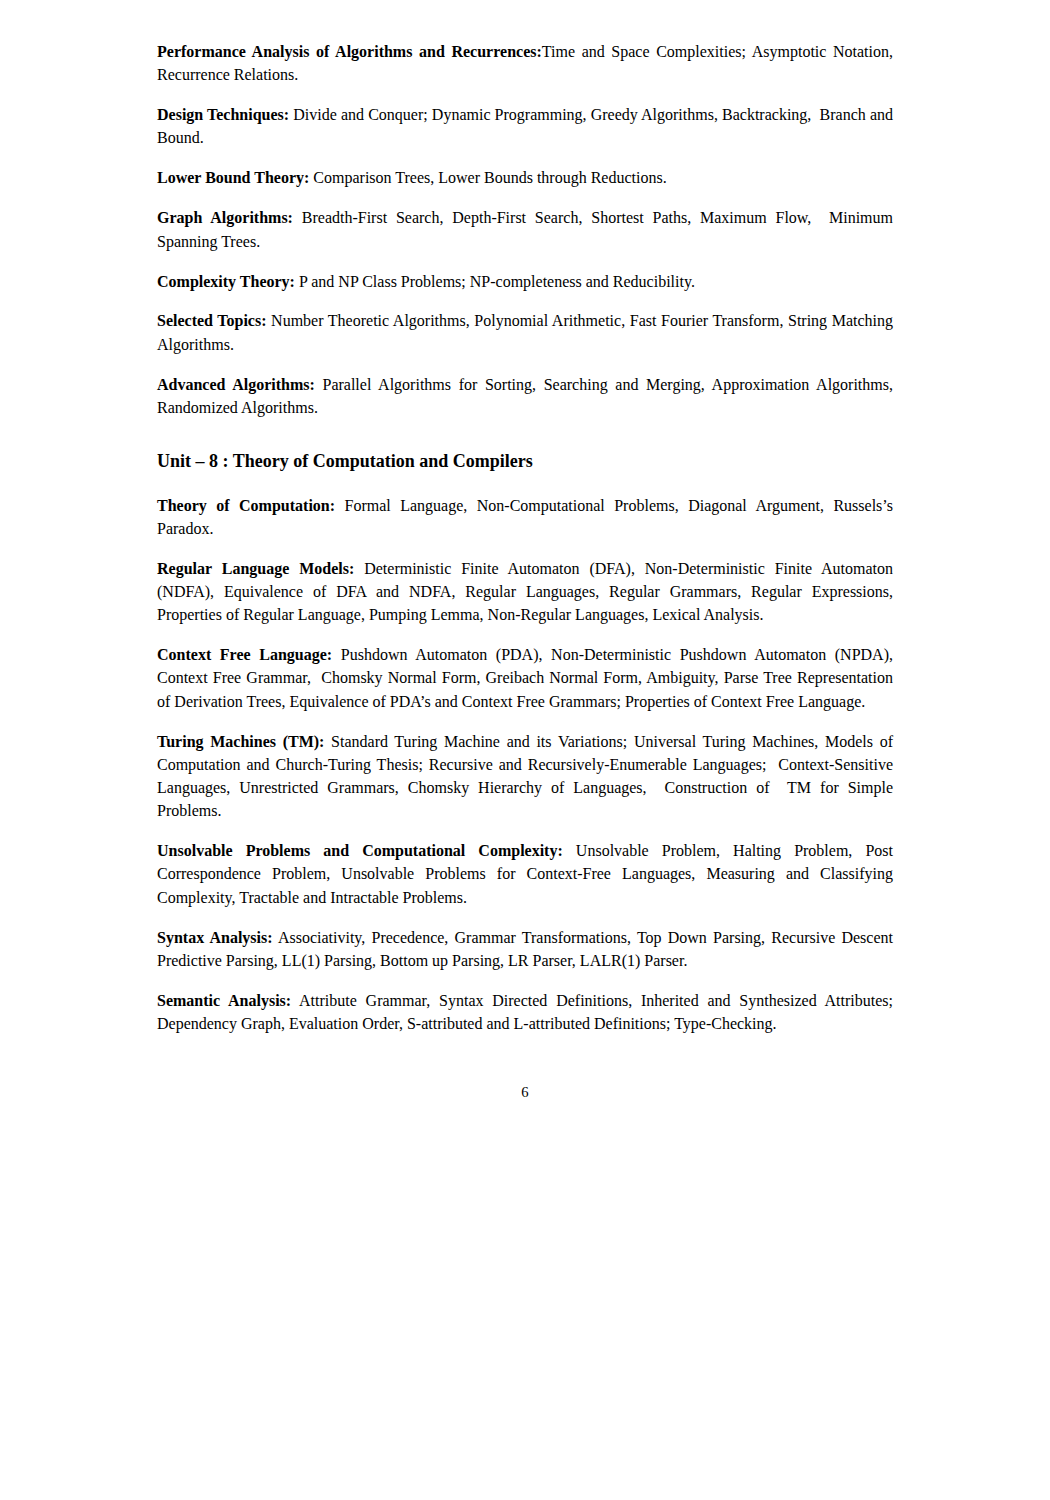Performance Analysis of Algorithms and Recurrences: Time and Space Complexities; Asymptotic Notation, Recurrence Relations.
Design Techniques: Divide and Conquer; Dynamic Programming, Greedy Algorithms, Backtracking, Branch and Bound.
Lower Bound Theory: Comparison Trees, Lower Bounds through Reductions.
Graph Algorithms: Breadth-First Search, Depth-First Search, Shortest Paths, Maximum Flow, Minimum Spanning Trees.
Complexity Theory: P and NP Class Problems; NP-completeness and Reducibility.
Selected Topics: Number Theoretic Algorithms, Polynomial Arithmetic, Fast Fourier Transform, String Matching Algorithms.
Advanced Algorithms: Parallel Algorithms for Sorting, Searching and Merging, Approximation Algorithms, Randomized Algorithms.
Unit – 8 : Theory of Computation and Compilers
Theory of Computation: Formal Language, Non-Computational Problems, Diagonal Argument, Russels’s Paradox.
Regular Language Models: Deterministic Finite Automaton (DFA), Non-Deterministic Finite Automaton (NDFA), Equivalence of DFA and NDFA, Regular Languages, Regular Grammars, Regular Expressions, Properties of Regular Language, Pumping Lemma, Non-Regular Languages, Lexical Analysis.
Context Free Language: Pushdown Automaton (PDA), Non-Deterministic Pushdown Automaton (NPDA), Context Free Grammar, Chomsky Normal Form, Greibach Normal Form, Ambiguity, Parse Tree Representation of Derivation Trees, Equivalence of PDA’s and Context Free Grammars; Properties of Context Free Language.
Turing Machines (TM): Standard Turing Machine and its Variations; Universal Turing Machines, Models of Computation and Church-Turing Thesis; Recursive and Recursively-Enumerable Languages; Context-Sensitive Languages, Unrestricted Grammars, Chomsky Hierarchy of Languages, Construction of TM for Simple Problems.
Unsolvable Problems and Computational Complexity: Unsolvable Problem, Halting Problem, Post Correspondence Problem, Unsolvable Problems for Context-Free Languages, Measuring and Classifying Complexity, Tractable and Intractable Problems.
Syntax Analysis: Associativity, Precedence, Grammar Transformations, Top Down Parsing, Recursive Descent Predictive Parsing, LL(1) Parsing, Bottom up Parsing, LR Parser, LALR(1) Parser.
Semantic Analysis: Attribute Grammar, Syntax Directed Definitions, Inherited and Synthesized Attributes; Dependency Graph, Evaluation Order, S-attributed and L-attributed Definitions; Type-Checking.
6